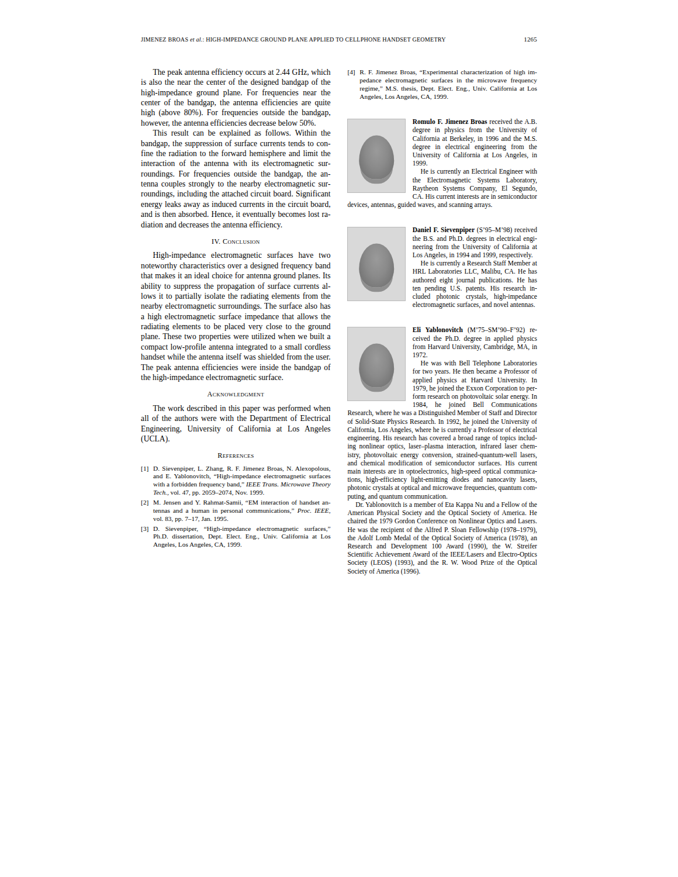JIMENEZ BROAS et al.: HIGH-IMPEDANCE GROUND PLANE APPLIED TO CELLPHONE HANDSET GEOMETRY
1265
The peak antenna efficiency occurs at 2.44 GHz, which is also the near the center of the designed bandgap of the high-impedance ground plane. For frequencies near the center of the bandgap, the antenna efficiencies are quite high (above 80%). For frequencies outside the bandgap, however, the antenna efficiencies decrease below 50%.
This result can be explained as follows. Within the bandgap, the suppression of surface currents tends to confine the radiation to the forward hemisphere and limit the interaction of the antenna with its electromagnetic surroundings. For frequencies outside the bandgap, the antenna couples strongly to the nearby electromagnetic surroundings, including the attached circuit board. Significant energy leaks away as induced currents in the circuit board, and is then absorbed. Hence, it eventually becomes lost radiation and decreases the antenna efficiency.
IV. Conclusion
High-impedance electromagnetic surfaces have two noteworthy characteristics over a designed frequency band that makes it an ideal choice for antenna ground planes. Its ability to suppress the propagation of surface currents allows it to partially isolate the radiating elements from the nearby electromagnetic surroundings. The surface also has a high electromagnetic surface impedance that allows the radiating elements to be placed very close to the ground plane. These two properties were utilized when we built a compact low-profile antenna integrated to a small cordless handset while the antenna itself was shielded from the user. The peak antenna efficiencies were inside the bandgap of the high-impedance electromagnetic surface.
Acknowledgment
The work described in this paper was performed when all of the authors were with the Department of Electrical Engineering, University of California at Los Angeles (UCLA).
References
[1] D. Sievenpiper, L. Zhang, R. F. Jimenez Broas, N. Alexopolous, and E. Yablonovitch, “High-impedance electromagnetic surfaces with a forbidden frequency band,” IEEE Trans. Microwave Theory Tech., vol. 47, pp. 2059–2074, Nov. 1999.
[2] M. Jensen and Y. Rahmat-Samii, “EM interaction of handset antennas and a human in personal communications,” Proc. IEEE, vol. 83, pp. 7–17, Jan. 1995.
[3] D. Sievenpiper, “High-impedance electromagnetic surfaces,” Ph.D. dissertation, Dept. Elect. Eng., Univ. California at Los Angeles, Los Angeles, CA, 1999.
[4] R. F. Jimenez Broas, “Experimental characterization of high impedance electromagnetic surfaces in the microwave frequency regime,” M.S. thesis, Dept. Elect. Eng., Univ. California at Los Angeles, Los Angeles, CA, 1999.
Romulo F. Jimenez Broas received the A.B. degree in physics from the University of California at Berkeley, in 1996 and the M.S. degree in electrical engineering from the University of California at Los Angeles, in 1999.
He is currently an Electrical Engineer with the Electromagnetic Systems Laboratory, Raytheon Systems Company, El Segundo, CA. His current interests are in semiconductor devices, antennas, guided waves, and scanning arrays.
Daniel F. Sievenpiper (S’95–M’98) received the B.S. and Ph.D. degrees in electrical engineering from the University of California at Los Angeles, in 1994 and 1999, respectively.
He is currently a Research Staff Member at HRL Laboratories LLC, Malibu, CA. He has authored eight journal publications. He has ten pending U.S. patents. His research included photonic crystals, high-impedance electromagnetic surfaces, and novel antennas.
Eli Yablonovitch (M’75–SM’90–F’92) received the Ph.D. degree in applied physics from Harvard University, Cambridge, MA, in 1972.
He was with Bell Telephone Laboratories for two years. He then became a Professor of applied physics at Harvard University. In 1979, he joined the Exxon Corporation to perform research on photovoltaic solar energy. In 1984, he joined Bell Communications Research, where he was a Distinguished Member of Staff and Director of Solid-State Physics Research. In 1992, he joined the University of California, Los Angeles, where he is currently a Professor of electrical engineering. His research has covered a broad range of topics including nonlinear optics, laser–plasma interaction, infrared laser chemistry, photovoltaic energy conversion, strained-quantum-well lasers, and chemical modification of semiconductor surfaces. His current main interests are in optoelectronics, high-speed optical communications, high-efficiency light-emitting diodes and nanocavity lasers, photonic crystals at optical and microwave frequencies, quantum computing, and quantum communication.
Dr. Yablonovitch is a member of Eta Kappa Nu and a Fellow of the American Physical Society and the Optical Society of America. He chaired the 1979 Gordon Conference on Nonlinear Optics and Lasers. He was the recipient of the Alfred P. Sloan Fellowship (1978–1979), the Adolf Lomb Medal of the Optical Society of America (1978), an Research and Development 100 Award (1990), the W. Streifer Scientific Achievement Award of the IEEE/Lasers and Electro-Optics Society (LEOS) (1993), and the R. W. Wood Prize of the Optical Society of America (1996).